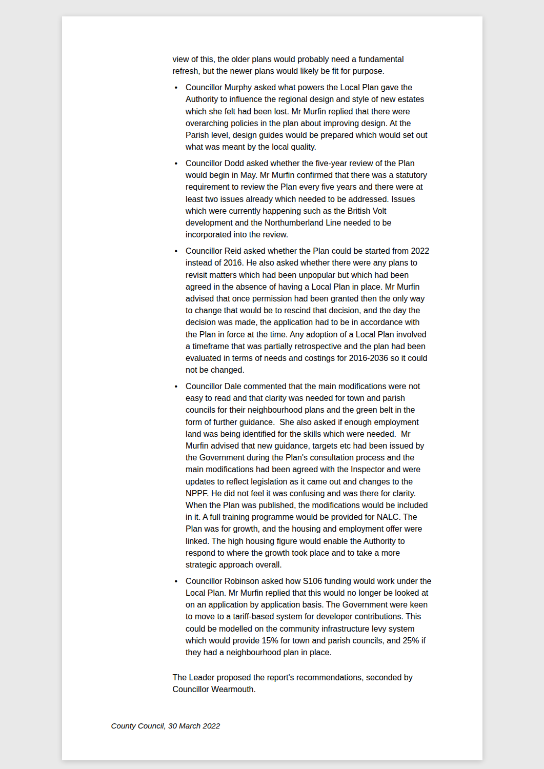view of this, the older plans would probably need a fundamental refresh, but the newer plans would likely be fit for purpose.
Councillor Murphy asked what powers the Local Plan gave the Authority to influence the regional design and style of new estates which she felt had been lost. Mr Murfin replied that there were overarching policies in the plan about improving design. At the Parish level, design guides would be prepared which would set out what was meant by the local quality.
Councillor Dodd asked whether the five-year review of the Plan would begin in May. Mr Murfin confirmed that there was a statutory requirement to review the Plan every five years and there were at least two issues already which needed to be addressed. Issues which were currently happening such as the British Volt development and the Northumberland Line needed to be incorporated into the review.
Councillor Reid asked whether the Plan could be started from 2022 instead of 2016. He also asked whether there were any plans to revisit matters which had been unpopular but which had been agreed in the absence of having a Local Plan in place. Mr Murfin advised that once permission had been granted then the only way to change that would be to rescind that decision, and the day the decision was made, the application had to be in accordance with the Plan in force at the time. Any adoption of a Local Plan involved a timeframe that was partially retrospective and the plan had been evaluated in terms of needs and costings for 2016-2036 so it could not be changed.
Councillor Dale commented that the main modifications were not easy to read and that clarity was needed for town and parish councils for their neighbourhood plans and the green belt in the form of further guidance. She also asked if enough employment land was being identified for the skills which were needed. Mr Murfin advised that new guidance, targets etc had been issued by the Government during the Plan's consultation process and the main modifications had been agreed with the Inspector and were updates to reflect legislation as it came out and changes to the NPPF. He did not feel it was confusing and was there for clarity. When the Plan was published, the modifications would be included in it. A full training programme would be provided for NALC. The Plan was for growth, and the housing and employment offer were linked. The high housing figure would enable the Authority to respond to where the growth took place and to take a more strategic approach overall.
Councillor Robinson asked how S106 funding would work under the Local Plan. Mr Murfin replied that this would no longer be looked at on an application by application basis. The Government were keen to move to a tariff-based system for developer contributions. This could be modelled on the community infrastructure levy system which would provide 15% for town and parish councils, and 25% if they had a neighbourhood plan in place.
The Leader proposed the report's recommendations, seconded by Councillor Wearmouth.
County Council, 30 March 2022